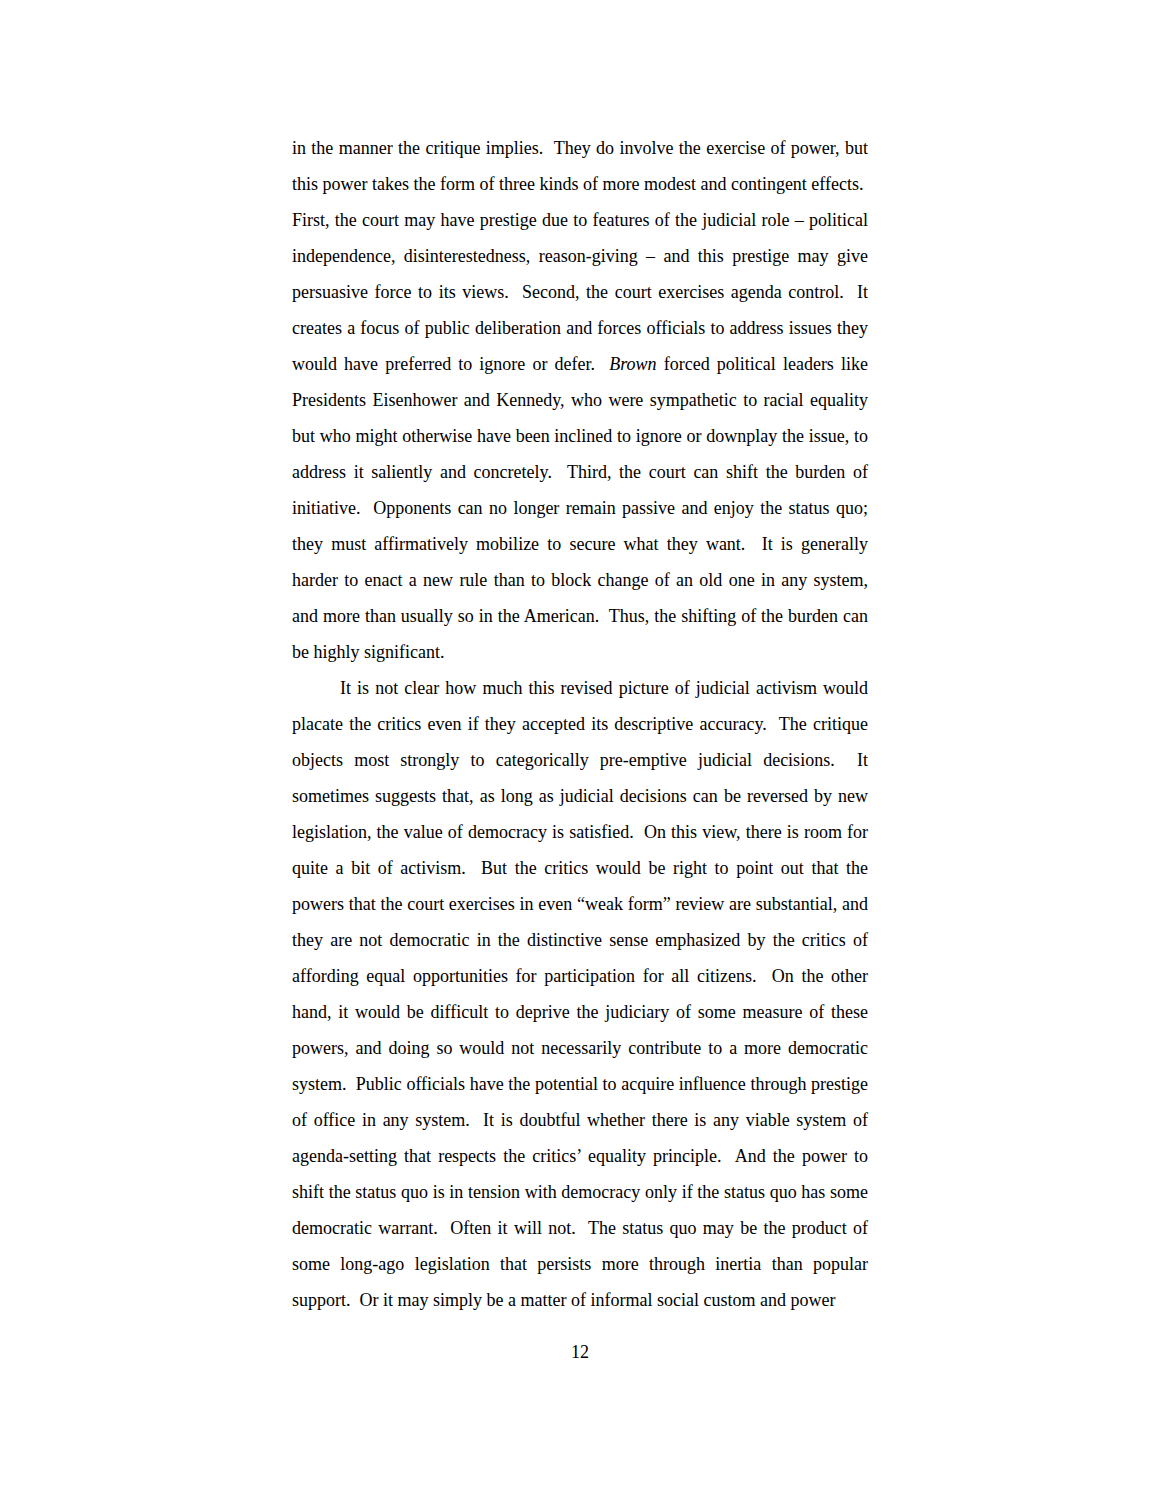in the manner the critique implies. They do involve the exercise of power, but this power takes the form of three kinds of more modest and contingent effects. First, the court may have prestige due to features of the judicial role – political independence, disinterestedness, reason-giving – and this prestige may give persuasive force to its views. Second, the court exercises agenda control. It creates a focus of public deliberation and forces officials to address issues they would have preferred to ignore or defer. Brown forced political leaders like Presidents Eisenhower and Kennedy, who were sympathetic to racial equality but who might otherwise have been inclined to ignore or downplay the issue, to address it saliently and concretely. Third, the court can shift the burden of initiative. Opponents can no longer remain passive and enjoy the status quo; they must affirmatively mobilize to secure what they want. It is generally harder to enact a new rule than to block change of an old one in any system, and more than usually so in the American. Thus, the shifting of the burden can be highly significant.
It is not clear how much this revised picture of judicial activism would placate the critics even if they accepted its descriptive accuracy. The critique objects most strongly to categorically pre-emptive judicial decisions. It sometimes suggests that, as long as judicial decisions can be reversed by new legislation, the value of democracy is satisfied. On this view, there is room for quite a bit of activism. But the critics would be right to point out that the powers that the court exercises in even “weak form” review are substantial, and they are not democratic in the distinctive sense emphasized by the critics of affording equal opportunities for participation for all citizens. On the other hand, it would be difficult to deprive the judiciary of some measure of these powers, and doing so would not necessarily contribute to a more democratic system. Public officials have the potential to acquire influence through prestige of office in any system. It is doubtful whether there is any viable system of agenda-setting that respects the critics’ equality principle. And the power to shift the status quo is in tension with democracy only if the status quo has some democratic warrant. Often it will not. The status quo may be the product of some long-ago legislation that persists more through inertia than popular support. Or it may simply be a matter of informal social custom and power
12